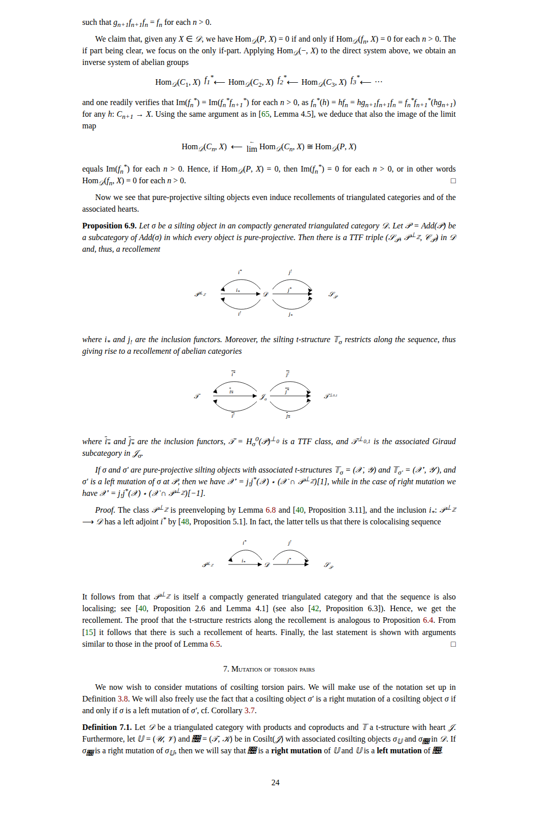such that gn+1fn+1fn = fn for each n > 0.
We claim that, given any X ∈ 𝒟, we have Hom𝒟(P, X) = 0 if and only if Hom𝒟(fn, X) = 0 for each n > 0. The if part being clear, we focus on the only if-part. Applying Hom𝒟(−, X) to the direct system above, we obtain an inverse system of abelian groups
Hom𝒟(C1, X) f1*⟵ Hom𝒟(C2, X) f2*⟵ Hom𝒟(C3, X) f3*⟵ ···
and one readily verifies that Im(fn*) = Im(fn*fn+1*) for each n > 0, as fn*(h) = hfn = hgn+1fn+1fn = fn*fn+1*(hgn+1) for any h: Cn+1 → X. Using the same argument as in [65, Lemma 4.5], we deduce that also the image of the limit map
Hom𝒟(Cn, X) ⟵ ←lim Hom𝒟(Cn, X) ≅ Hom𝒟(P, X)
equals Im(fn*) for each n > 0. Hence, if Hom𝒟(P, X) = 0, then Im(fn*) = 0 for each n > 0, or in other words Hom𝒟(fn, X) = 0 for each n > 0. □
Now we see that pure-projective silting objects even induce recollements of triangulated categories and of the associated hearts.
Proposition 6.9. Let σ be a silting object in an compactly generated triangulated category 𝒟. Let 𝒫 = Add(𝒫) be a subcategory of Add(σ) in which every object is pure-projective. Then there is a TTF triple (𝒮𝒫, 𝒫⊥ℤ, 𝒞𝒫) in 𝒟 and, thus, a recollement
𝒫⊥ℤ 𝒟 𝒮𝒫 i* i* i! j! j* j*
where i* and j! are the inclusion functors. Moreover, the silting t-structure 𝕋σ restricts along the sequence, thus giving rise to a recollement of abelian categories
𝒯 𝒥σ 𝒯⊥0,1 i* i* i! j! j* j*
where i* and j* are the inclusion functors, 𝒯 = Hσ0(𝒫)⊥0 is a TTF class, and 𝒯⊥0,1 is the associated Giraud subcategory in 𝒥σ.
If σ and σ′ are pure-projective silting objects with associated t-structures 𝕋σ = (𝒳, 𝒴) and 𝕋σ′ = (𝒳′, 𝒴′), and σ′ is a left mutation of σ at 𝒫, then we have 𝒳′ = j!j*(𝒳) ⋆ (𝒳 ∩ 𝒫⊥ℤ)[1], while in the case of right mutation we have 𝒳′ = j!j*(𝒳) ⋆ (𝒳 ∩ 𝒫⊥ℤ)[−1].
Proof. The class 𝒫⊥ℤ is preenveloping by Lemma 6.8 and [40, Proposition 3.11], and the inclusion i*: 𝒫⊥ℤ ⟶ 𝒟 has a left adjoint i* by [48, Proposition 5.1]. In fact, the latter tells us that there is colocalising sequence
𝒫⊥ℤ 𝒟 𝒮𝒫 i* i* j! j*
It follows from that 𝒫⊥ℤ is itself a compactly generated triangulated category and that the sequence is also localising; see [40, Proposition 2.6 and Lemma 4.1] (see also [42, Proposition 6.3]). Hence, we get the recollement. The proof that the t-structure restricts along the recollement is analogous to Proposition 6.4. From [15] it follows that there is such a recollement of hearts. Finally, the last statement is shown with arguments similar to those in the proof of Lemma 6.5. □
7. Mutation of torsion pairs
We now wish to consider mutations of cosilting torsion pairs. We will make use of the notation set up in Definition 3.8. We will also freely use the fact that a cosilting object σ′ is a right mutation of a cosilting object σ if and only if σ is a left mutation of σ′, cf. Corollary 3.7.
Definition 7.1. Let 𝒟 be a triangulated category with products and coproducts and 𝕋 a t-structure with heart 𝒥. Furthermore, let 𝕌 = (𝒰, 𝒱) and 𝕉 = (𝒯, 𝒦) be in Cosilt(𝒥) with associated cosilting objects σ𝕌 and σ𝕉 in 𝒟. If σ𝕉 is a right mutation of σ𝕌, then we will say that 𝕉 is a right mutation of 𝕌 and 𝕌 is a left mutation of 𝕉.
24